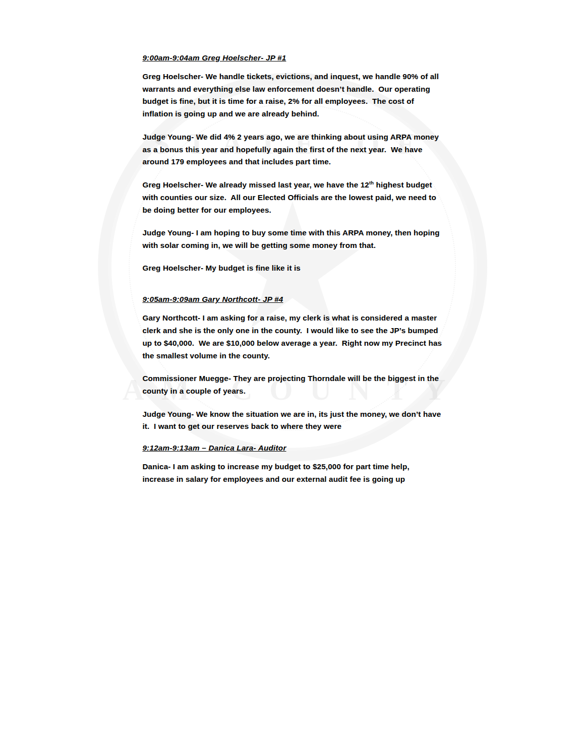STATE OF
★
AM COUNTY
9:00am-9:04am Greg Hoelscher- JP #1
Greg Hoelscher- We handle tickets, evictions, and inquest, we handle 90% of all warrants and everything else law enforcement doesn’t handle. Our operating budget is fine, but it is time for a raise, 2% for all employees. The cost of inflation is going up and we are already behind.
Judge Young- We did 4% 2 years ago, we are thinking about using ARPA money as a bonus this year and hopefully again the first of the next year. We have around 179 employees and that includes part time.
Greg Hoelscher- We already missed last year, we have the 12th highest budget with counties our size. All our Elected Officials are the lowest paid, we need to be doing better for our employees.
Judge Young- I am hoping to buy some time with this ARPA money, then hoping with solar coming in, we will be getting some money from that.
Greg Hoelscher- My budget is fine like it is
9:05am-9:09am Gary Northcott- JP #4
Gary Northcott- I am asking for a raise, my clerk is what is considered a master clerk and she is the only one in the county. I would like to see the JP’s bumped up to $40,000. We are $10,000 below average a year. Right now my Precinct has the smallest volume in the county.
Commissioner Muegge- They are projecting Thorndale will be the biggest in the county in a couple of years.
Judge Young- We know the situation we are in, its just the money, we don’t have it. I want to get our reserves back to where they were
9:12am-9:13am – Danica Lara- Auditor
Danica- I am asking to increase my budget to $25,000 for part time help, increase in salary for employees and our external audit fee is going up